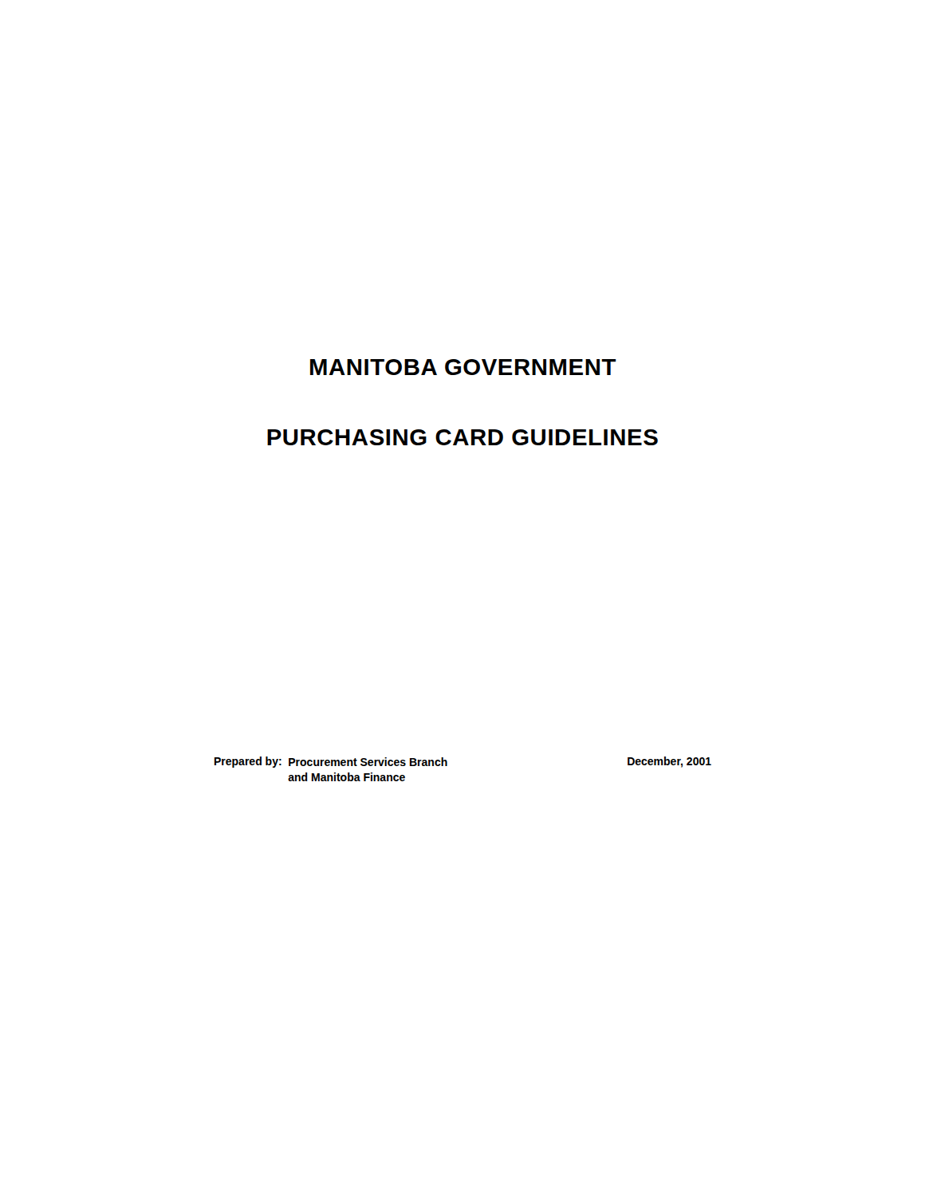MANITOBA GOVERNMENT
PURCHASING CARD GUIDELINES
Prepared by:
Procurement Services Branch
and Manitoba Finance
December, 2001